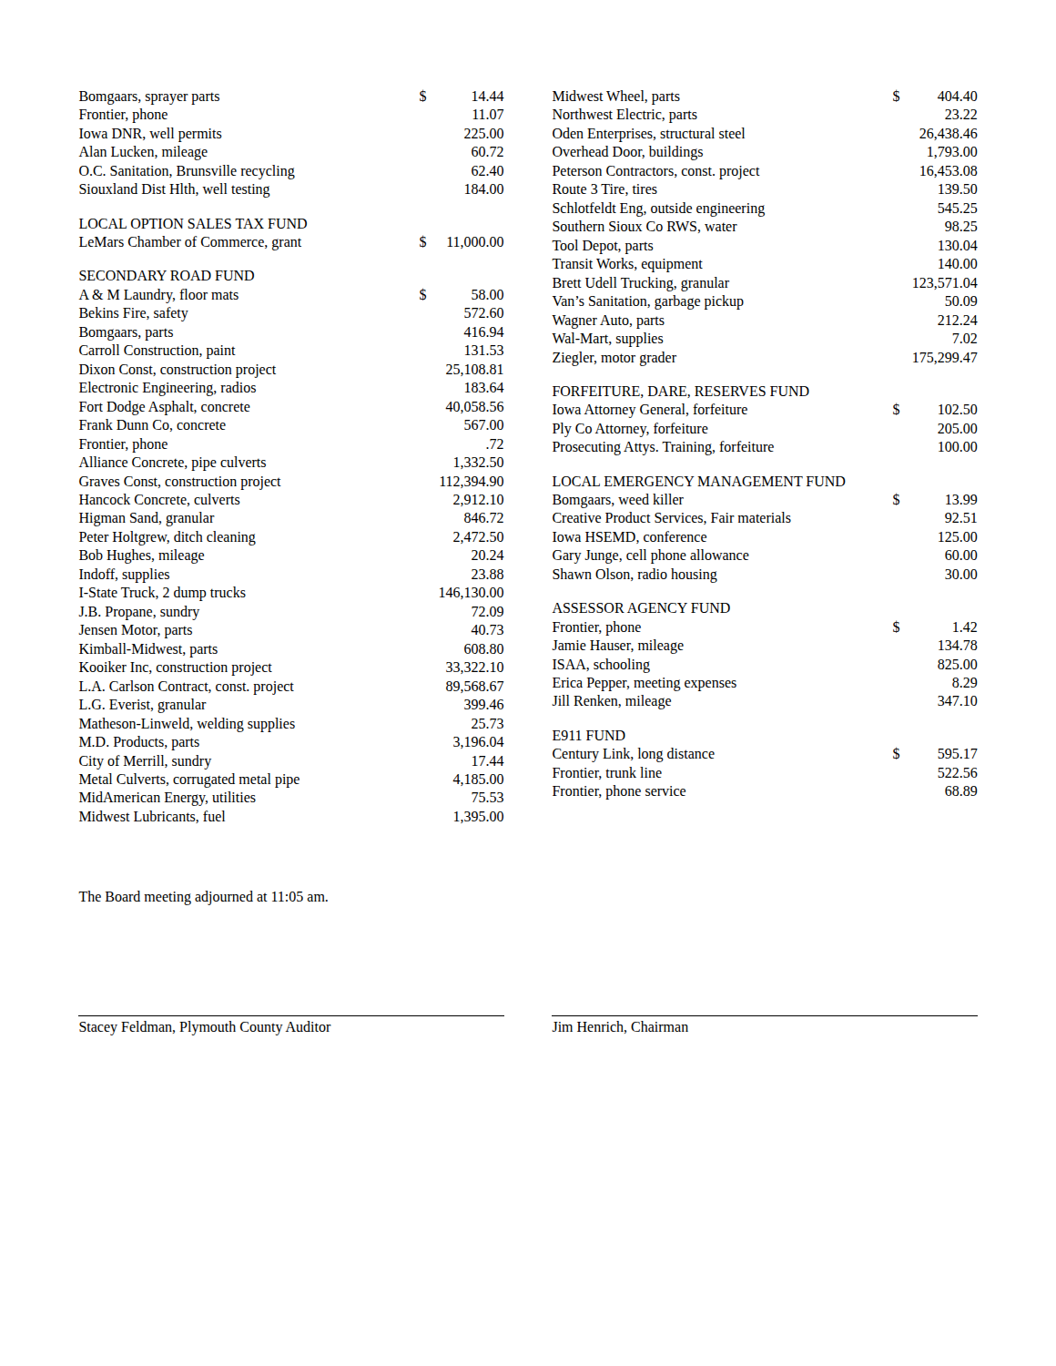| Bomgaars, sprayer parts | $ | 14.44 |
| Frontier, phone | | 11.07 |
| Iowa DNR, well permits | | 225.00 |
| Alan Lucken, mileage | | 60.72 |
| O.C. Sanitation, Brunsville recycling | | 62.40 |
| Siouxland Dist Hlth, well testing | | 184.00 |
| LOCAL OPTION SALES TAX FUND |
| LeMars Chamber of Commerce, grant | $ | 11,000.00 |
| SECONDARY ROAD FUND |
| A & M Laundry, floor mats | $ | 58.00 |
| Bekins Fire, safety | | 572.60 |
| Bomgaars, parts | | 416.94 |
| Carroll Construction, paint | | 131.53 |
| Dixon Const, construction project | | 25,108.81 |
| Electronic Engineering, radios | | 183.64 |
| Fort Dodge Asphalt, concrete | | 40,058.56 |
| Frank Dunn Co, concrete | | 567.00 |
| Frontier, phone | | .72 |
| Alliance Concrete, pipe culverts | | 1,332.50 |
| Graves Const, construction project | | 112,394.90 |
| Hancock Concrete, culverts | | 2,912.10 |
| Higman Sand, granular | | 846.72 |
| Peter Holtgrew, ditch cleaning | | 2,472.50 |
| Bob Hughes, mileage | | 20.24 |
| Indoff, supplies | | 23.88 |
| I-State Truck, 2 dump trucks | | 146,130.00 |
| J.B. Propane, sundry | | 72.09 |
| Jensen Motor, parts | | 40.73 |
| Kimball-Midwest, parts | | 608.80 |
| Kooiker Inc, construction project | | 33,322.10 |
| L.A. Carlson Contract, const. project | | 89,568.67 |
| L.G. Everist, granular | | 399.46 |
| Matheson-Linweld, welding supplies | | 25.73 |
| M.D. Products, parts | | 3,196.04 |
| City of Merrill, sundry | | 17.44 |
| Metal Culverts, corrugated metal pipe | | 4,185.00 |
| MidAmerican Energy, utilities | | 75.53 |
| Midwest Lubricants, fuel | | 1,395.00 |
| Midwest Wheel, parts | $ | 404.40 |
| Northwest Electric, parts | | 23.22 |
| Oden Enterprises, structural steel | | 26,438.46 |
| Overhead Door, buildings | | 1,793.00 |
| Peterson Contractors, const. project | | 16,453.08 |
| Route 3 Tire, tires | | 139.50 |
| Schlotfeldt Eng, outside engineering | | 545.25 |
| Southern Sioux Co RWS, water | | 98.25 |
| Tool Depot, parts | | 130.04 |
| Transit Works, equipment | | 140.00 |
| Brett Udell Trucking, granular | | 123,571.04 |
| Van’s Sanitation, garbage pickup | | 50.09 |
| Wagner Auto, parts | | 212.24 |
| Wal-Mart, supplies | | 7.02 |
| Ziegler, motor grader | | 175,299.47 |
| FORFEITURE, DARE, RESERVES FUND |
| Iowa Attorney General, forfeiture | $ | 102.50 |
| Ply Co Attorney, forfeiture | | 205.00 |
| Prosecuting Attys. Training, forfeiture | | 100.00 |
| LOCAL EMERGENCY MANAGEMENT FUND |
| Bomgaars, weed killer | $ | 13.99 |
| Creative Product Services, Fair materials | | 92.51 |
| Iowa HSEMD, conference | | 125.00 |
| Gary Junge, cell phone allowance | | 60.00 |
| Shawn Olson, radio housing | | 30.00 |
| ASSESSOR AGENCY FUND |
| Frontier, phone | $ | 1.42 |
| Jamie Hauser, mileage | | 134.78 |
| ISAA, schooling | | 825.00 |
| Erica Pepper, meeting expenses | | 8.29 |
| Jill Renken, mileage | | 347.10 |
| E911 FUND |
| Century Link, long distance | $ | 595.17 |
| Frontier, trunk line | | 522.56 |
| Frontier, phone service | | 68.89 |
The Board meeting adjourned at 11:05 am.
Stacey Feldman, Plymouth County Auditor
Jim Henrich, Chairman